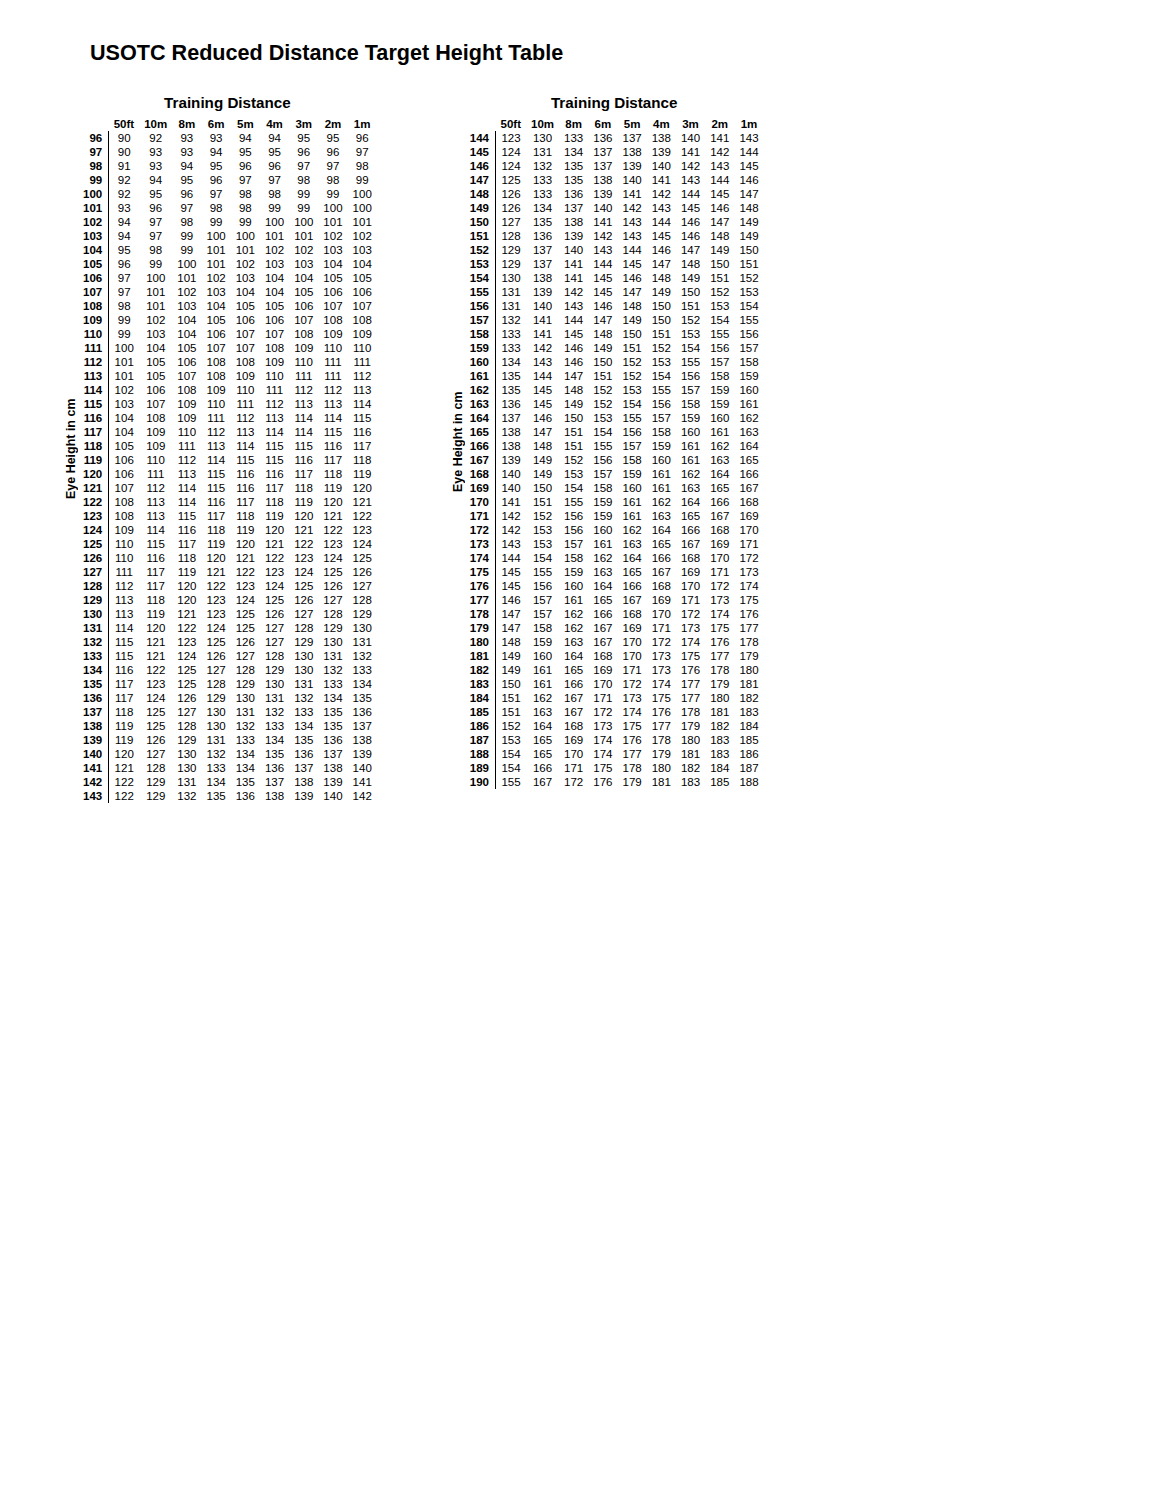USOTC Reduced Distance Target Height Table
Eye Height in cm
Training Distance
| | 50ft | 10m | 8m | 6m | 5m | 4m | 3m | 2m | 1m |
| --- | --- | --- | --- | --- | --- | --- | --- | --- | --- |
| 96 | 90 | 92 | 93 | 93 | 94 | 94 | 95 | 95 | 96 |
| 97 | 90 | 93 | 93 | 94 | 95 | 95 | 96 | 96 | 97 |
| 98 | 91 | 93 | 94 | 95 | 96 | 96 | 97 | 97 | 98 |
| 99 | 92 | 94 | 95 | 96 | 97 | 97 | 98 | 98 | 99 |
| 100 | 92 | 95 | 96 | 97 | 98 | 98 | 99 | 99 | 100 |
| 101 | 93 | 96 | 97 | 98 | 98 | 99 | 99 | 100 | 100 |
| 102 | 94 | 97 | 98 | 99 | 99 | 100 | 100 | 101 | 101 |
| 103 | 94 | 97 | 99 | 100 | 100 | 101 | 101 | 102 | 102 |
| 104 | 95 | 98 | 99 | 101 | 101 | 102 | 102 | 103 | 103 |
| 105 | 96 | 99 | 100 | 101 | 102 | 103 | 103 | 104 | 104 |
| 106 | 97 | 100 | 101 | 102 | 103 | 104 | 104 | 105 | 105 |
| 107 | 97 | 101 | 102 | 103 | 104 | 104 | 105 | 106 | 106 |
| 108 | 98 | 101 | 103 | 104 | 105 | 105 | 106 | 107 | 107 |
| 109 | 99 | 102 | 104 | 105 | 106 | 106 | 107 | 108 | 108 |
| 110 | 99 | 103 | 104 | 106 | 107 | 107 | 108 | 109 | 109 |
| 111 | 100 | 104 | 105 | 107 | 107 | 108 | 109 | 110 | 110 |
| 112 | 101 | 105 | 106 | 108 | 108 | 109 | 110 | 111 | 111 |
| 113 | 101 | 105 | 107 | 108 | 109 | 110 | 111 | 111 | 112 |
| 114 | 102 | 106 | 108 | 109 | 110 | 111 | 112 | 112 | 113 |
| 115 | 103 | 107 | 109 | 110 | 111 | 112 | 113 | 113 | 114 |
| 116 | 104 | 108 | 109 | 111 | 112 | 113 | 114 | 114 | 115 |
| 117 | 104 | 109 | 110 | 112 | 113 | 114 | 114 | 115 | 116 |
| 118 | 105 | 109 | 111 | 113 | 114 | 115 | 115 | 116 | 117 |
| 119 | 106 | 110 | 112 | 114 | 115 | 115 | 116 | 117 | 118 |
| 120 | 106 | 111 | 113 | 115 | 116 | 116 | 117 | 118 | 119 |
| 121 | 107 | 112 | 114 | 115 | 116 | 117 | 118 | 119 | 120 |
| 122 | 108 | 113 | 114 | 116 | 117 | 118 | 119 | 120 | 121 |
| 123 | 108 | 113 | 115 | 117 | 118 | 119 | 120 | 121 | 122 |
| 124 | 109 | 114 | 116 | 118 | 119 | 120 | 121 | 122 | 123 |
| 125 | 110 | 115 | 117 | 119 | 120 | 121 | 122 | 123 | 124 |
| 126 | 110 | 116 | 118 | 120 | 121 | 122 | 123 | 124 | 125 |
| 127 | 111 | 117 | 119 | 121 | 122 | 123 | 124 | 125 | 126 |
| 128 | 112 | 117 | 120 | 122 | 123 | 124 | 125 | 126 | 127 |
| 129 | 113 | 118 | 120 | 123 | 124 | 125 | 126 | 127 | 128 |
| 130 | 113 | 119 | 121 | 123 | 125 | 126 | 127 | 128 | 129 |
| 131 | 114 | 120 | 122 | 124 | 125 | 127 | 128 | 129 | 130 |
| 132 | 115 | 121 | 123 | 125 | 126 | 127 | 129 | 130 | 131 |
| 133 | 115 | 121 | 124 | 126 | 127 | 128 | 130 | 131 | 132 |
| 134 | 116 | 122 | 125 | 127 | 128 | 129 | 130 | 132 | 133 |
| 135 | 117 | 123 | 125 | 128 | 129 | 130 | 131 | 133 | 134 |
| 136 | 117 | 124 | 126 | 129 | 130 | 131 | 132 | 134 | 135 |
| 137 | 118 | 125 | 127 | 130 | 131 | 132 | 133 | 135 | 136 |
| 138 | 119 | 125 | 128 | 130 | 132 | 133 | 134 | 135 | 137 |
| 139 | 119 | 126 | 129 | 131 | 133 | 134 | 135 | 136 | 138 |
| 140 | 120 | 127 | 130 | 132 | 134 | 135 | 136 | 137 | 139 |
| 141 | 121 | 128 | 130 | 133 | 134 | 136 | 137 | 138 | 140 |
| 142 | 122 | 129 | 131 | 134 | 135 | 137 | 138 | 139 | 141 |
| 143 | 122 | 129 | 132 | 135 | 136 | 138 | 139 | 140 | 142 |
Eye Height in cm
Training Distance
| | 50ft | 10m | 8m | 6m | 5m | 4m | 3m | 2m | 1m |
| --- | --- | --- | --- | --- | --- | --- | --- | --- | --- |
| 144 | 123 | 130 | 133 | 136 | 137 | 138 | 140 | 141 | 143 |
| 145 | 124 | 131 | 134 | 137 | 138 | 139 | 141 | 142 | 144 |
| 146 | 124 | 132 | 135 | 137 | 139 | 140 | 142 | 143 | 145 |
| 147 | 125 | 133 | 135 | 138 | 140 | 141 | 143 | 144 | 146 |
| 148 | 126 | 133 | 136 | 139 | 141 | 142 | 144 | 145 | 147 |
| 149 | 126 | 134 | 137 | 140 | 142 | 143 | 145 | 146 | 148 |
| 150 | 127 | 135 | 138 | 141 | 143 | 144 | 146 | 147 | 149 |
| 151 | 128 | 136 | 139 | 142 | 143 | 145 | 146 | 148 | 149 |
| 152 | 129 | 137 | 140 | 143 | 144 | 146 | 147 | 149 | 150 |
| 153 | 129 | 137 | 141 | 144 | 145 | 147 | 148 | 150 | 151 |
| 154 | 130 | 138 | 141 | 145 | 146 | 148 | 149 | 151 | 152 |
| 155 | 131 | 139 | 142 | 145 | 147 | 149 | 150 | 152 | 153 |
| 156 | 131 | 140 | 143 | 146 | 148 | 150 | 151 | 153 | 154 |
| 157 | 132 | 141 | 144 | 147 | 149 | 150 | 152 | 154 | 155 |
| 158 | 133 | 141 | 145 | 148 | 150 | 151 | 153 | 155 | 156 |
| 159 | 133 | 142 | 146 | 149 | 151 | 152 | 154 | 156 | 157 |
| 160 | 134 | 143 | 146 | 150 | 152 | 153 | 155 | 157 | 158 |
| 161 | 135 | 144 | 147 | 151 | 152 | 154 | 156 | 158 | 159 |
| 162 | 135 | 145 | 148 | 152 | 153 | 155 | 157 | 159 | 160 |
| 163 | 136 | 145 | 149 | 152 | 154 | 156 | 158 | 159 | 161 |
| 164 | 137 | 146 | 150 | 153 | 155 | 157 | 159 | 160 | 162 |
| 165 | 138 | 147 | 151 | 154 | 156 | 158 | 160 | 161 | 163 |
| 166 | 138 | 148 | 151 | 155 | 157 | 159 | 161 | 162 | 164 |
| 167 | 139 | 149 | 152 | 156 | 158 | 160 | 161 | 163 | 165 |
| 168 | 140 | 149 | 153 | 157 | 159 | 161 | 162 | 164 | 166 |
| 169 | 140 | 150 | 154 | 158 | 160 | 161 | 163 | 165 | 167 |
| 170 | 141 | 151 | 155 | 159 | 161 | 162 | 164 | 166 | 168 |
| 171 | 142 | 152 | 156 | 159 | 161 | 163 | 165 | 167 | 169 |
| 172 | 142 | 153 | 156 | 160 | 162 | 164 | 166 | 168 | 170 |
| 173 | 143 | 153 | 157 | 161 | 163 | 165 | 167 | 169 | 171 |
| 174 | 144 | 154 | 158 | 162 | 164 | 166 | 168 | 170 | 172 |
| 175 | 145 | 155 | 159 | 163 | 165 | 167 | 169 | 171 | 173 |
| 176 | 145 | 156 | 160 | 164 | 166 | 168 | 170 | 172 | 174 |
| 177 | 146 | 157 | 161 | 165 | 167 | 169 | 171 | 173 | 175 |
| 178 | 147 | 157 | 162 | 166 | 168 | 170 | 172 | 174 | 176 |
| 179 | 147 | 158 | 162 | 167 | 169 | 171 | 173 | 175 | 177 |
| 180 | 148 | 159 | 163 | 167 | 170 | 172 | 174 | 176 | 178 |
| 181 | 149 | 160 | 164 | 168 | 170 | 173 | 175 | 177 | 179 |
| 182 | 149 | 161 | 165 | 169 | 171 | 173 | 176 | 178 | 180 |
| 183 | 150 | 161 | 166 | 170 | 172 | 174 | 177 | 179 | 181 |
| 184 | 151 | 162 | 167 | 171 | 173 | 175 | 177 | 180 | 182 |
| 185 | 151 | 163 | 167 | 172 | 174 | 176 | 178 | 181 | 183 |
| 186 | 152 | 164 | 168 | 173 | 175 | 177 | 179 | 182 | 184 |
| 187 | 153 | 165 | 169 | 174 | 176 | 178 | 180 | 183 | 185 |
| 188 | 154 | 165 | 170 | 174 | 177 | 179 | 181 | 183 | 186 |
| 189 | 154 | 166 | 171 | 175 | 178 | 180 | 182 | 184 | 187 |
| 190 | 155 | 167 | 172 | 176 | 179 | 181 | 183 | 185 | 188 |